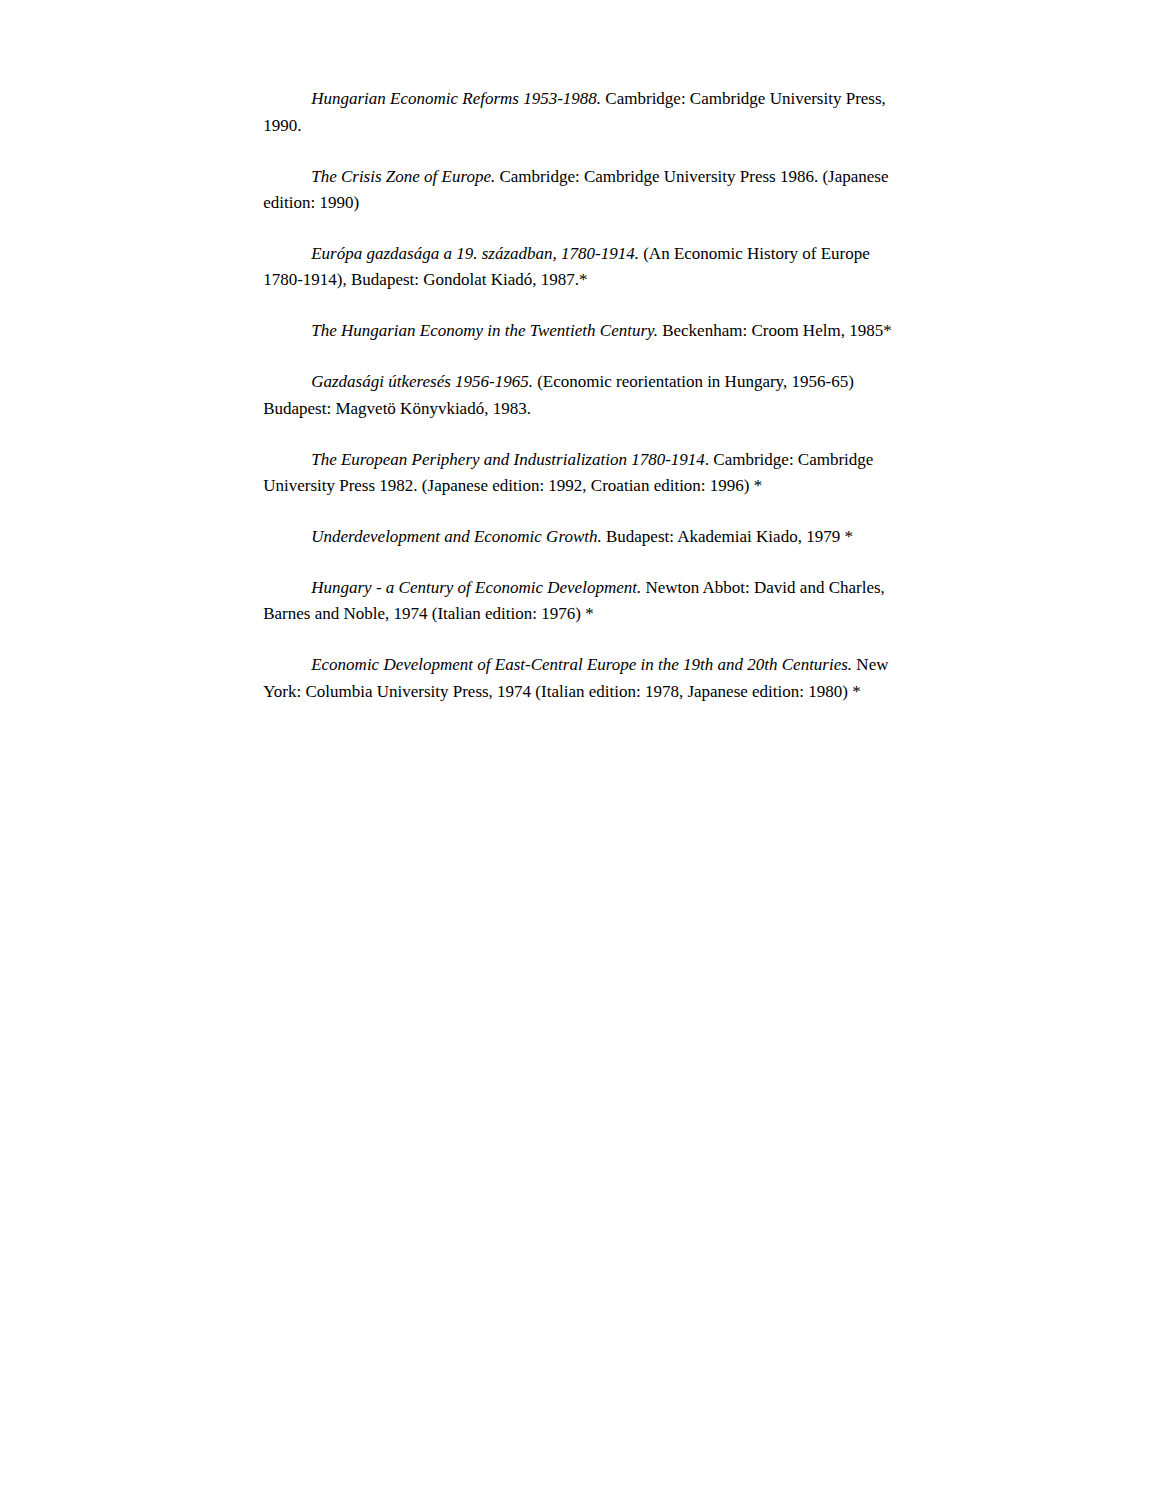Hungarian Economic Reforms 1953-1988. Cambridge: Cambridge University Press, 1990.
The Crisis Zone of Europe. Cambridge: Cambridge University Press 1986. (Japanese edition: 1990)
Európa gazdasága a 19. században, 1780-1914. (An Economic History of Europe 1780-1914), Budapest: Gondolat Kiadó, 1987.*
The Hungarian Economy in the Twentieth Century. Beckenham: Croom Helm, 1985*
Gazdasági útkeresés 1956-1965. (Economic reorientation in Hungary, 1956-65) Budapest: Magvetö Könyvkiadó, 1983.
The European Periphery and Industrialization 1780-1914. Cambridge: Cambridge University Press 1982. (Japanese edition: 1992, Croatian edition: 1996) *
Underdevelopment and Economic Growth. Budapest: Akademiai Kiado, 1979 *
Hungary - a Century of Economic Development. Newton Abbot: David and Charles, Barnes and Noble, 1974 (Italian edition: 1976) *
Economic Development of East-Central Europe in the 19th and 20th Centuries. New York: Columbia University Press, 1974 (Italian edition: 1978, Japanese edition: 1980) *